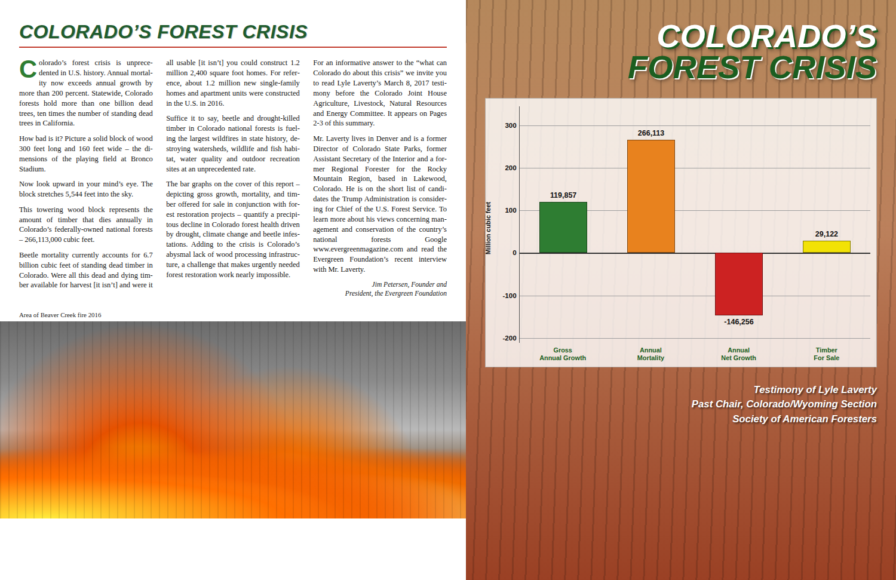COLORADO’S FOREST CRISIS
Colorado’s forest crisis is unprecedented in U.S. history. Annual mortality now exceeds annual growth by more than 200 percent. Statewide, Colorado forests hold more than one billion dead trees, ten times the number of standing dead trees in California.
How bad is it? Picture a solid block of wood 300 feet long and 160 feet wide – the dimensions of the playing field at Bronco Stadium.
Now look upward in your mind’s eye. The block stretches 5,544 feet into the sky.
This towering wood block represents the amount of timber that dies annually in Colorado’s federally-owned national forests – 266,113,000 cubic feet.
Beetle mortality currently accounts for 6.7 billion cubic feet of standing dead timber in Colorado. Were all this dead and dying timber available for harvest [it isn’t] and were it all usable [it isn’t] you could construct 1.2 million 2,400 square foot homes. For reference, about 1.2 million new single-family homes and apartment units were constructed in the U.S. in 2016.
Suffice it to say, beetle and drought-killed timber in Colorado national forests is fueling the largest wildfires in state history, destroying watersheds, wildlife and fish habitat, water quality and outdoor recreation sites at an unprecedented rate.
The bar graphs on the cover of this report – depicting gross growth, mortality, and timber offered for sale in conjunction with forest restoration projects – quantify a precipitous decline in Colorado forest health driven by drought, climate change and beetle infestations. Adding to the crisis is Colorado’s abysmal lack of wood processing infrastructure, a challenge that makes urgently needed forest restoration work nearly impossible.
For an informative answer to the “what can Colorado do about this crisis” we invite you to read Lyle Laverty’s March 8, 2017 testimony before the Colorado Joint House Agriculture, Livestock, Natural Resources and Energy Committee. It appears on Pages 2-3 of this summary.
Mr. Laverty lives in Denver and is a former Director of Colorado State Parks, former Assistant Secretary of the Interior and a former Regional Forester for the Rocky Mountain Region, based in Lakewood, Colorado. He is on the short list of candidates the Trump Administration is considering for Chief of the U.S. Forest Service. To learn more about his views concerning management and conservation of the country’s national forests Google www.evergreenmagazine.com and read the Evergreen Foundation’s recent interview with Mr. Laverty.
Jim Petersen, Founder and
President, the Evergreen Foundation
Area of Beaver Creek fire 2016
COLORADO’S FOREST CRISIS
Million cubic feet 300 200 100 0 -100 -200
119,857
266,113
-146,256
29,122
Gross
Annual Growth
Annual
Mortality
Annual
Net Growth
Timber
For Sale
Testimony of Lyle Laverty
Past Chair, Colorado/Wyoming Section
Society of American Foresters